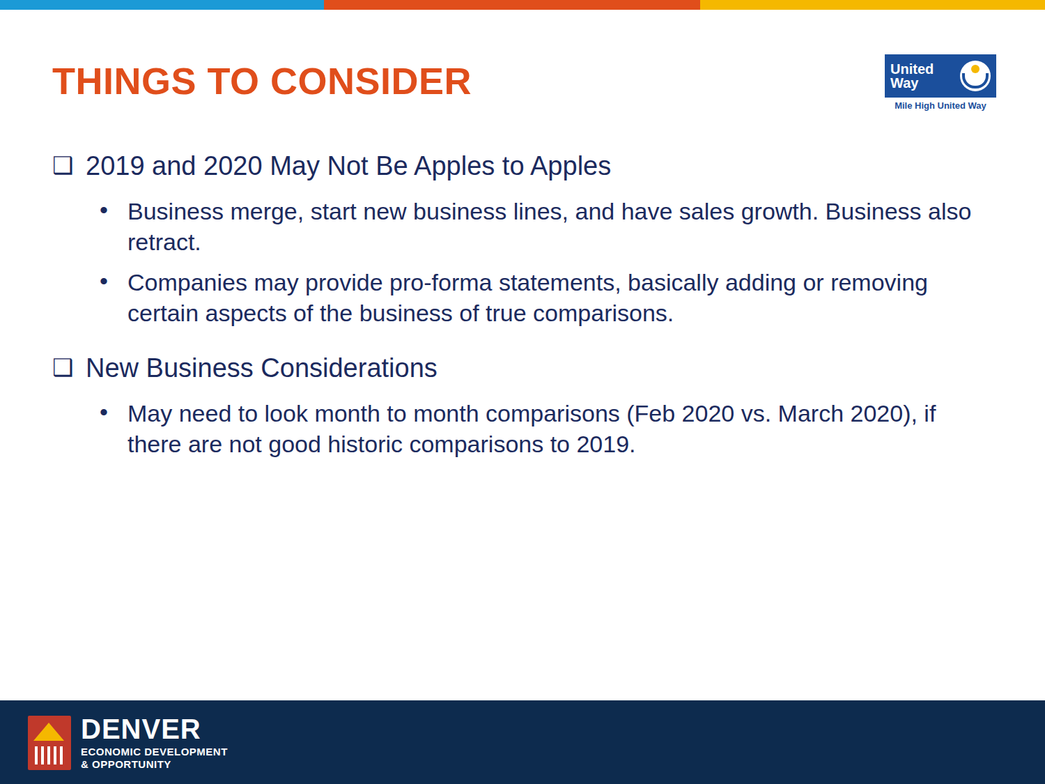THINGS TO CONSIDER
United
Way
Mile High United Way
❑2019 and 2020 May Not Be Apples to Apples
Business merge, start new business lines, and have sales growth. Business also retract.
Companies may provide pro-forma statements, basically adding or removing certain aspects of the business of true comparisons.
❑New Business Considerations
May need to look month to month comparisons (Feb 2020 vs. March 2020), if there are not good historic comparisons to 2019.
DENVER
ECONOMIC DEVELOPMENT
& OPPORTUNITY